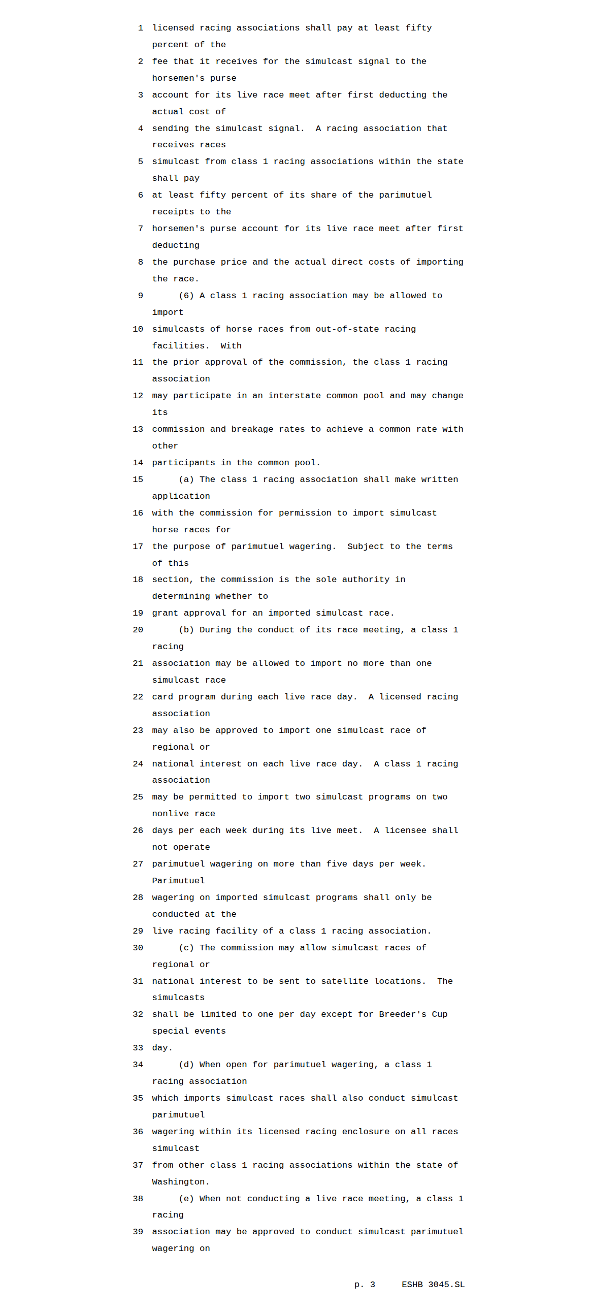licensed racing associations shall pay at least fifty percent of the
fee that it receives for the simulcast signal to the horsemen's purse
account for its live race meet after first deducting the actual cost of
sending the simulcast signal. A racing association that receives races
simulcast from class 1 racing associations within the state shall pay
at least fifty percent of its share of the parimutuel receipts to the
horsemen's purse account for its live race meet after first deducting
the purchase price and the actual direct costs of importing the race.
(6) A class 1 racing association may be allowed to import
simulcasts of horse races from out-of-state racing facilities. With
the prior approval of the commission, the class 1 racing association
may participate in an interstate common pool and may change its
commission and breakage rates to achieve a common rate with other
participants in the common pool.
(a) The class 1 racing association shall make written application
with the commission for permission to import simulcast horse races for
the purpose of parimutuel wagering. Subject to the terms of this
section, the commission is the sole authority in determining whether to
grant approval for an imported simulcast race.
(b) During the conduct of its race meeting, a class 1 racing
association may be allowed to import no more than one simulcast race
card program during each live race day. A licensed racing association
may also be approved to import one simulcast race of regional or
national interest on each live race day. A class 1 racing association
may be permitted to import two simulcast programs on two nonlive race
days per each week during its live meet. A licensee shall not operate
parimutuel wagering on more than five days per week. Parimutuel
wagering on imported simulcast programs shall only be conducted at the
live racing facility of a class 1 racing association.
(c) The commission may allow simulcast races of regional or
national interest to be sent to satellite locations. The simulcasts
shall be limited to one per day except for Breeder's Cup special events
day.
(d) When open for parimutuel wagering, a class 1 racing association
which imports simulcast races shall also conduct simulcast parimutuel
wagering within its licensed racing enclosure on all races simulcast
from other class 1 racing associations within the state of Washington.
(e) When not conducting a live race meeting, a class 1 racing
association may be approved to conduct simulcast parimutuel wagering on
p. 3 ESHB 3045.SL